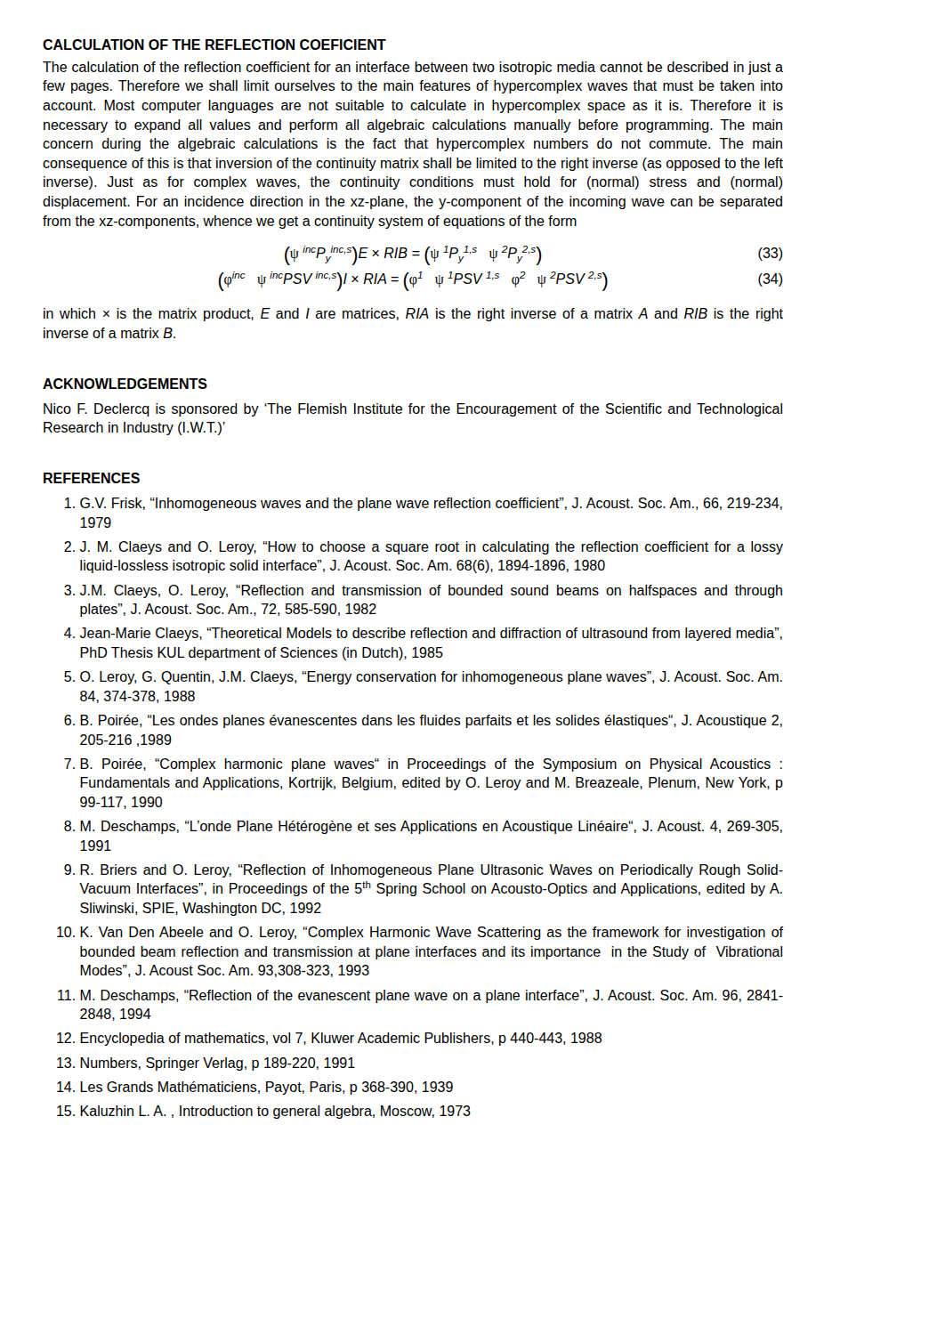Calculation of the Reflection Coeficient
The calculation of the reflection coefficient for an interface between two isotropic media cannot be described in just a few pages. Therefore we shall limit ourselves to the main features of hypercomplex waves that must be taken into account. Most computer languages are not suitable to calculate in hypercomplex space as it is. Therefore it is necessary to expand all values and perform all algebraic calculations manually before programming. The main concern during the algebraic calculations is the fact that hypercomplex numbers do not commute. The main consequence of this is that inversion of the continuity matrix shall be limited to the right inverse (as opposed to the left inverse). Just as for complex waves, the continuity conditions must hold for (normal) stress and (normal) displacement. For an incidence direction in the xz-plane, the y-component of the incoming wave can be separated from the xz-components, whence we get a continuity system of equations of the form
(ψ incPyinc,s) E × RIB = (ψ 1Py1,s ψ 2Py2,s)
(33)
(φinc ψ incPSV inc,s) I × RIA = (φ1 ψ 1PSV 1,s φ2 ψ 2PSV 2,s)
(34)
in which × is the matrix product, E and I are matrices, RIA is the right inverse of a matrix A and RIB is the right inverse of a matrix B.
Acknowledgements
Nico F. Declercq is sponsored by ‘The Flemish Institute for the Encouragement of the Scientific and Technological Research in Industry (I.W.T.)’
References
G.V. Frisk, “Inhomogeneous waves and the plane wave reflection coefficient”, J. Acoust. Soc. Am., 66, 219-234, 1979
J. M. Claeys and O. Leroy, “How to choose a square root in calculating the reflection coefficient for a lossy liquid-lossless isotropic solid interface”, J. Acoust. Soc. Am. 68(6), 1894-1896, 1980
J.M. Claeys, O. Leroy, “Reflection and transmission of bounded sound beams on halfspaces and through plates”, J. Acoust. Soc. Am., 72, 585-590, 1982
Jean-Marie Claeys, “Theoretical Models to describe reflection and diffraction of ultrasound from layered media”, PhD Thesis KUL department of Sciences (in Dutch), 1985
O. Leroy, G. Quentin, J.M. Claeys, “Energy conservation for inhomogeneous plane waves”, J. Acoust. Soc. Am. 84, 374-378, 1988
B. Poirée, “Les ondes planes évanescentes dans les fluides parfaits et les solides élastiques“, J. Acoustique 2, 205-216 ,1989
B. Poirée, “Complex harmonic plane waves“ in Proceedings of the Symposium on Physical Acoustics : Fundamentals and Applications, Kortrijk, Belgium, edited by O. Leroy and M. Breazeale, Plenum, New York, p 99-117, 1990
M. Deschamps, “L’onde Plane Hétérogène et ses Applications en Acoustique Linéaire“, J. Acoust. 4, 269-305, 1991
R. Briers and O. Leroy, “Reflection of Inhomogeneous Plane Ultrasonic Waves on Periodically Rough Solid-Vacuum Interfaces”, in Proceedings of the 5th Spring School on Acousto-Optics and Applications, edited by A. Sliwinski, SPIE, Washington DC, 1992
K. Van Den Abeele and O. Leroy, “Complex Harmonic Wave Scattering as the framework for investigation of bounded beam reflection and transmission at plane interfaces and its importance in the Study of Vibrational Modes”, J. Acoust Soc. Am. 93,308-323, 1993
M. Deschamps, “Reflection of the evanescent plane wave on a plane interface”, J. Acoust. Soc. Am. 96, 2841-2848, 1994
Encyclopedia of mathematics, vol 7, Kluwer Academic Publishers, p 440-443, 1988
Numbers, Springer Verlag, p 189-220, 1991
Les Grands Mathématiciens, Payot, Paris, p 368-390, 1939
Kaluzhin L. A. , Introduction to general algebra, Moscow, 1973